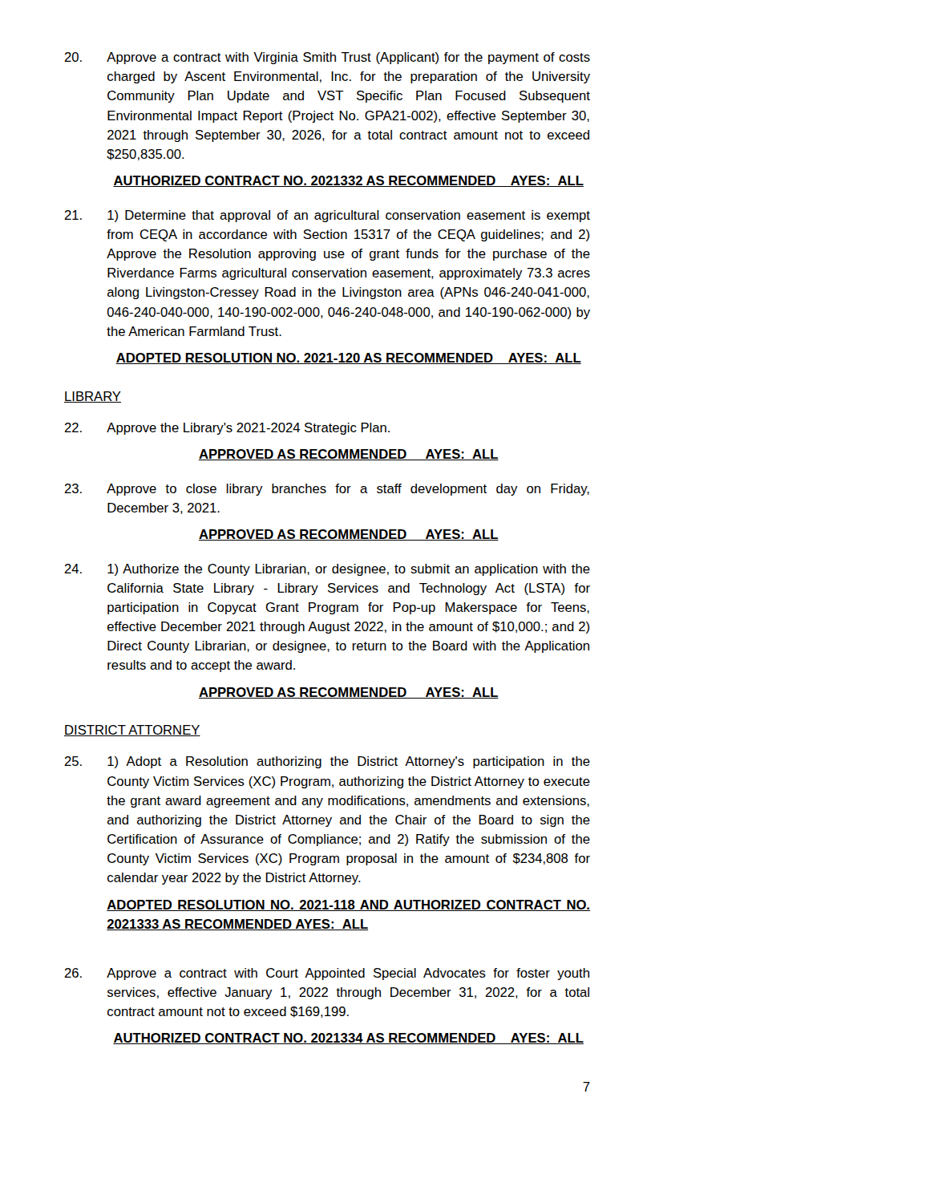20.
Approve a contract with Virginia Smith Trust (Applicant) for the payment of costs charged by Ascent Environmental, Inc. for the preparation of the University Community Plan Update and VST Specific Plan Focused Subsequent Environmental Impact Report (Project No. GPA21-002), effective September 30, 2021 through September 30, 2026, for a total contract amount not to exceed $250,835.00.
AUTHORIZED CONTRACT NO. 2021332 AS RECOMMENDED AYES: ALL
21.
1) Determine that approval of an agricultural conservation easement is exempt from CEQA in accordance with Section 15317 of the CEQA guidelines; and 2) Approve the Resolution approving use of grant funds for the purchase of the Riverdance Farms agricultural conservation easement, approximately 73.3 acres along Livingston-Cressey Road in the Livingston area (APNs 046-240-041-000, 046-240-040-000, 140-190-002-000, 046-240-048-000, and 140-190-062-000) by the American Farmland Trust.
ADOPTED RESOLUTION NO. 2021-120 AS RECOMMENDED AYES: ALL
LIBRARY
22.
Approve the Library's 2021-2024 Strategic Plan.
APPROVED AS RECOMMENDED AYES: ALL
23.
Approve to close library branches for a staff development day on Friday, December 3, 2021.
APPROVED AS RECOMMENDED AYES: ALL
24.
1) Authorize the County Librarian, or designee, to submit an application with the California State Library - Library Services and Technology Act (LSTA) for participation in Copycat Grant Program for Pop-up Makerspace for Teens, effective December 2021 through August 2022, in the amount of $10,000.; and 2) Direct County Librarian, or designee, to return to the Board with the Application results and to accept the award.
APPROVED AS RECOMMENDED AYES: ALL
DISTRICT ATTORNEY
25.
1) Adopt a Resolution authorizing the District Attorney's participation in the County Victim Services (XC) Program, authorizing the District Attorney to execute the grant award agreement and any modifications, amendments and extensions, and authorizing the District Attorney and the Chair of the Board to sign the Certification of Assurance of Compliance; and 2) Ratify the submission of the County Victim Services (XC) Program proposal in the amount of $234,808 for calendar year 2022 by the District Attorney.
ADOPTED RESOLUTION NO. 2021-118 AND AUTHORIZED CONTRACT NO. 2021333 AS RECOMMENDED AYES: ALL
26.
Approve a contract with Court Appointed Special Advocates for foster youth services, effective January 1, 2022 through December 31, 2022, for a total contract amount not to exceed $169,199.
AUTHORIZED CONTRACT NO. 2021334 AS RECOMMENDED AYES: ALL
7